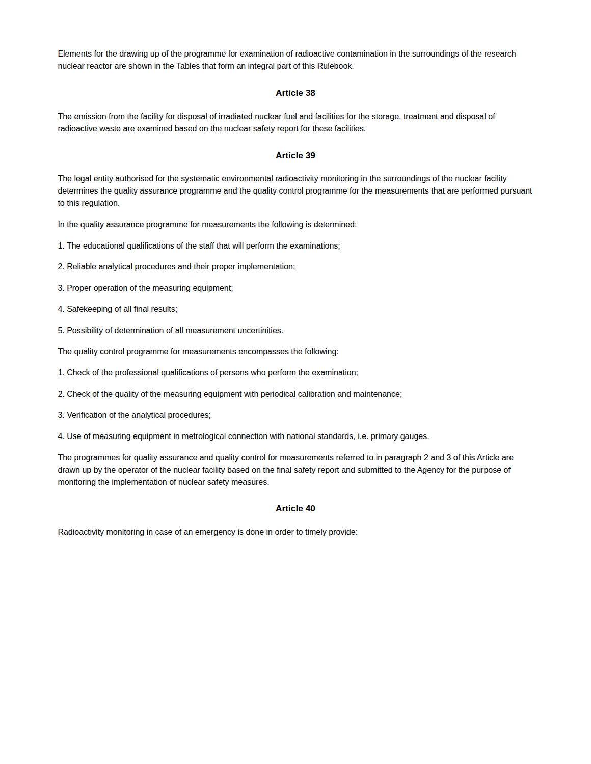Elements for the drawing up of the programme for examination of radioactive contamination in the surroundings of the research nuclear reactor are shown in the Tables that form an integral part of this Rulebook.
Article 38
The emission from the facility for disposal of irradiated nuclear fuel and facilities for the storage, treatment and disposal of radioactive waste are examined based on the nuclear safety report for these facilities.
Article 39
The legal entity authorised for the systematic environmental radioactivity monitoring in the surroundings of the nuclear facility determines the quality assurance programme and the quality control programme for the measurements that are performed pursuant to this regulation.
In the quality assurance programme for measurements the following is determined:
1. The educational qualifications of the staff that will perform the examinations;
2. Reliable analytical procedures and their proper implementation;
3. Proper operation of the measuring equipment;
4. Safekeeping of all final results;
5. Possibility of determination of all measurement uncertinities.
The quality control programme for measurements encompasses the following:
1. Check of the professional qualifications of persons who perform the examination;
2. Check of the quality of the measuring equipment with periodical calibration and maintenance;
3. Verification of the analytical procedures;
4. Use of measuring equipment in metrological connection with national standards, i.e. primary gauges.
The programmes for quality assurance and quality control for measurements referred to in paragraph 2 and 3 of this Article are drawn up by the operator of the nuclear facility based on the final safety report and submitted to the Agency for the purpose of monitoring the implementation of nuclear safety measures.
Article 40
Radioactivity monitoring in case of an emergency is done in order to timely provide: